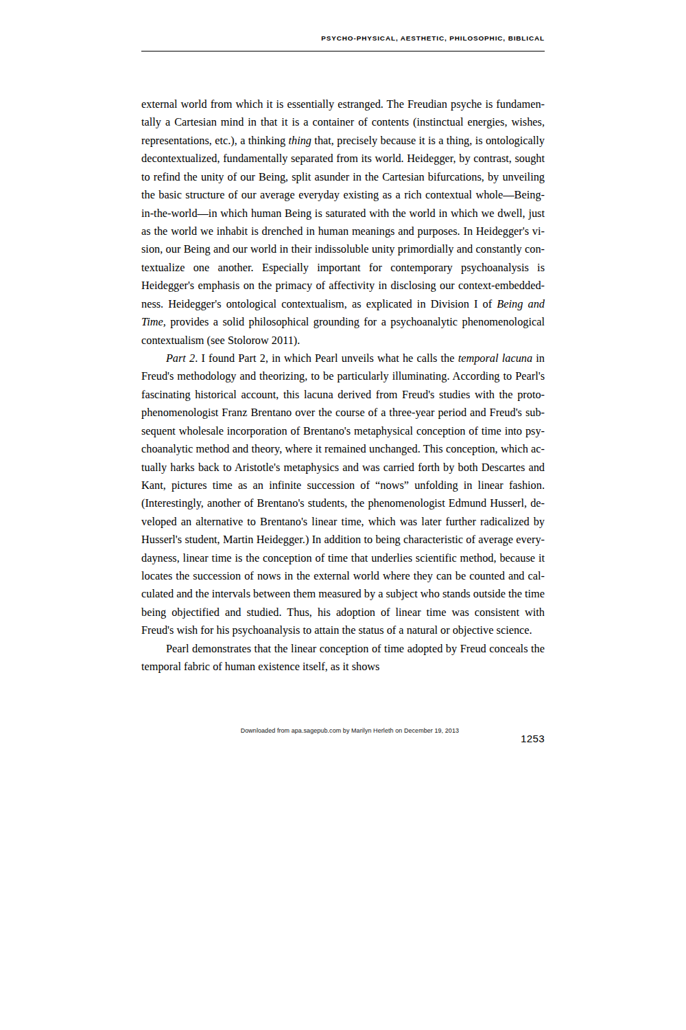Psycho-Physical, Aesthetic, Philosophic, Biblical
external world from which it is essentially estranged. The Freudian psyche is fundamentally a Cartesian mind in that it is a container of contents (instinctual energies, wishes, representations, etc.), a thinking thing that, precisely because it is a thing, is ontologically decontextualized, fundamentally separated from its world. Heidegger, by contrast, sought to refind the unity of our Being, split asunder in the Cartesian bifurcations, by unveiling the basic structure of our average everyday existing as a rich contextual whole—Being-in-the-world—in which human Being is saturated with the world in which we dwell, just as the world we inhabit is drenched in human meanings and purposes. In Heidegger's vision, our Being and our world in their indissoluble unity primordially and constantly contextualize one another. Especially important for contemporary psychoanalysis is Heidegger's emphasis on the primacy of affectivity in disclosing our context-embeddedness. Heidegger's ontological contextualism, as explicated in Division I of Being and Time, provides a solid philosophical grounding for a psychoanalytic phenomenological contextualism (see Stolorow 2011).
Part 2. I found Part 2, in which Pearl unveils what he calls the temporal lacuna in Freud's methodology and theorizing, to be particularly illuminating. According to Pearl's fascinating historical account, this lacuna derived from Freud's studies with the proto-phenomenologist Franz Brentano over the course of a three-year period and Freud's subsequent wholesale incorporation of Brentano's metaphysical conception of time into psychoanalytic method and theory, where it remained unchanged. This conception, which actually harks back to Aristotle's metaphysics and was carried forth by both Descartes and Kant, pictures time as an infinite succession of “nows” unfolding in linear fashion. (Interestingly, another of Brentano's students, the phenomenologist Edmund Husserl, developed an alternative to Brentano's linear time, which was later further radicalized by Husserl's student, Martin Heidegger.) In addition to being characteristic of average everydayness, linear time is the conception of time that underlies scientific method, because it locates the succession of nows in the external world where they can be counted and calculated and the intervals between them measured by a subject who stands outside the time being objectified and studied. Thus, his adoption of linear time was consistent with Freud's wish for his psychoanalysis to attain the status of a natural or objective science.
Pearl demonstrates that the linear conception of time adopted by Freud conceals the temporal fabric of human existence itself, as it shows
Downloaded from apa.sagepub.com by Marilyn Herleth on December 19, 2013
1253